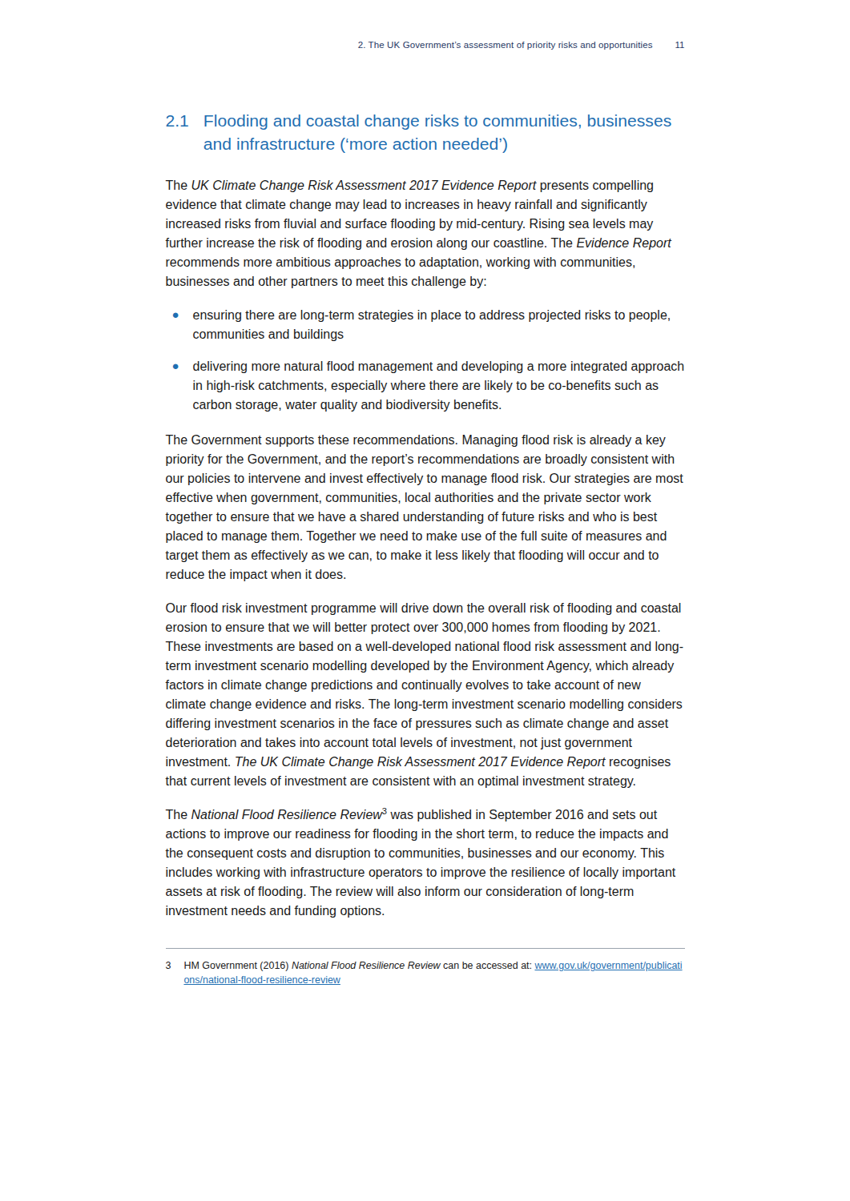2. The UK Government’s assessment of priority risks and opportunities 11
2.1 Flooding and coastal change risks to communities, businesses and infrastructure (‘more action needed’)
The UK Climate Change Risk Assessment 2017 Evidence Report presents compelling evidence that climate change may lead to increases in heavy rainfall and significantly increased risks from fluvial and surface flooding by mid-century. Rising sea levels may further increase the risk of flooding and erosion along our coastline. The Evidence Report recommends more ambitious approaches to adaptation, working with communities, businesses and other partners to meet this challenge by:
ensuring there are long-term strategies in place to address projected risks to people, communities and buildings
delivering more natural flood management and developing a more integrated approach in high-risk catchments, especially where there are likely to be co-benefits such as carbon storage, water quality and biodiversity benefits.
The Government supports these recommendations. Managing flood risk is already a key priority for the Government, and the report’s recommendations are broadly consistent with our policies to intervene and invest effectively to manage flood risk. Our strategies are most effective when government, communities, local authorities and the private sector work together to ensure that we have a shared understanding of future risks and who is best placed to manage them. Together we need to make use of the full suite of measures and target them as effectively as we can, to make it less likely that flooding will occur and to reduce the impact when it does.
Our flood risk investment programme will drive down the overall risk of flooding and coastal erosion to ensure that we will better protect over 300,000 homes from flooding by 2021. These investments are based on a well-developed national flood risk assessment and long-term investment scenario modelling developed by the Environment Agency, which already factors in climate change predictions and continually evolves to take account of new climate change evidence and risks. The long-term investment scenario modelling considers differing investment scenarios in the face of pressures such as climate change and asset deterioration and takes into account total levels of investment, not just government investment. The UK Climate Change Risk Assessment 2017 Evidence Report recognises that current levels of investment are consistent with an optimal investment strategy.
The National Flood Resilience Review3 was published in September 2016 and sets out actions to improve our readiness for flooding in the short term, to reduce the impacts and the consequent costs and disruption to communities, businesses and our economy. This includes working with infrastructure operators to improve the resilience of locally important assets at risk of flooding. The review will also inform our consideration of long-term investment needs and funding options.
3 HM Government (2016) National Flood Resilience Review can be accessed at: www.gov.uk/government/publications/national-flood-resilience-review